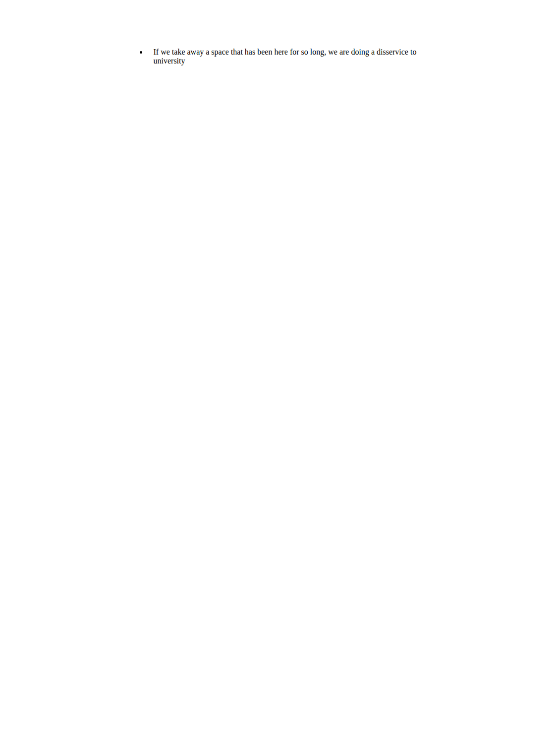If we take away a space that has been here for so long, we are doing a disservice to university